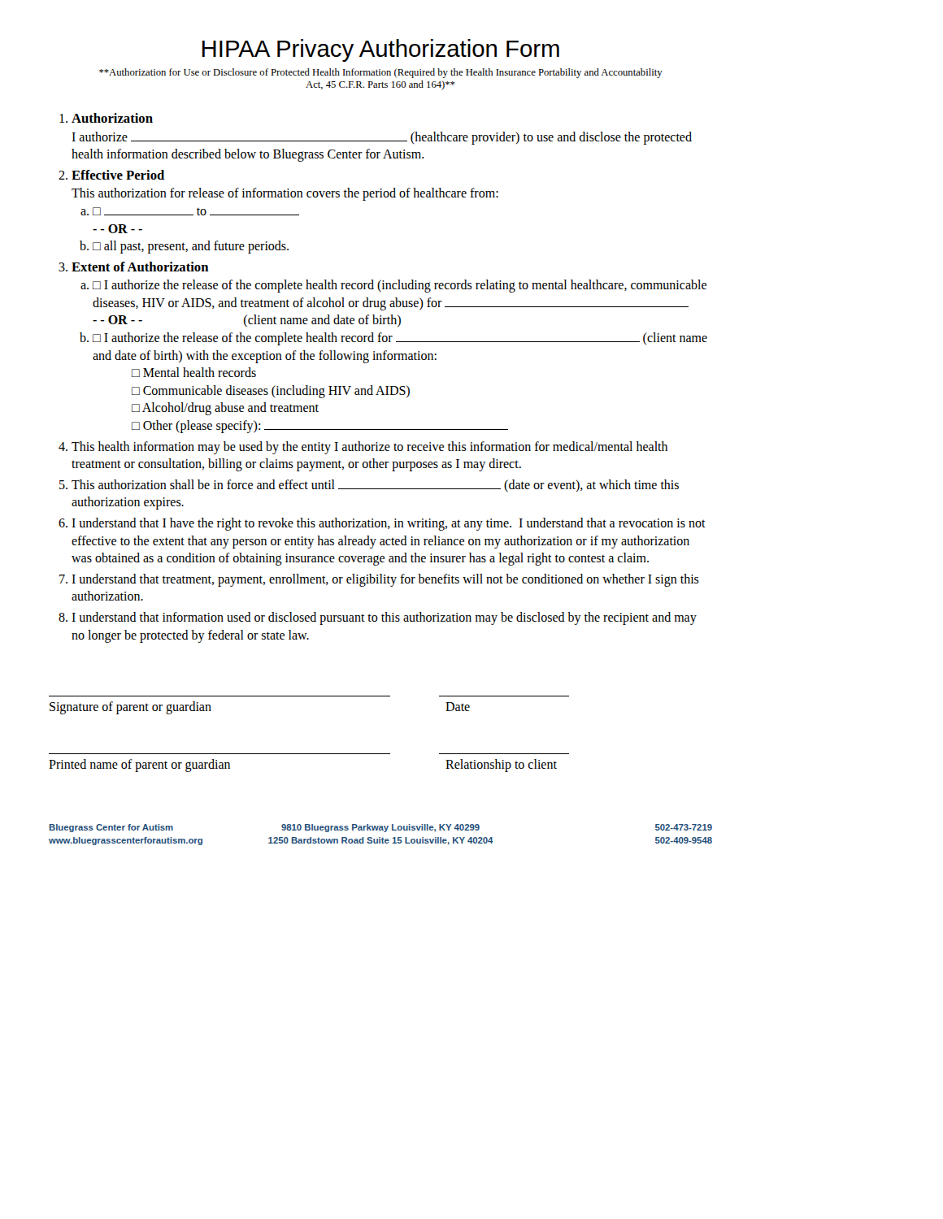HIPAA Privacy Authorization Form
**Authorization for Use or Disclosure of Protected Health Information (Required by the Health Insurance Portability and Accountability Act, 45 C.F.R. Parts 160 and 164)**
Authorization
I authorize (healthcare provider) to use and disclose the protected health information described below to Bluegrass Center for Autism.
Effective Period
This authorization for release of information covers the period of healthcare from:
□ to - - OR - -
□ all past, present, and future periods.
Extent of Authorization
□ I authorize the release of the complete health record (including records relating to mental healthcare, communicable diseases, HIV or AIDS, and treatment of alcohol or drug abuse) for - - OR - - (client name and date of birth)
□ I authorize the release of the complete health record for (client name and date of birth) with the exception of the following information:
□ Mental health records
□ Communicable diseases (including HIV and AIDS)
□ Alcohol/drug abuse and treatment
□ Other (please specify):
This health information may be used by the entity I authorize to receive this information for medical/mental health treatment or consultation, billing or claims payment, or other purposes as I may direct.
This authorization shall be in force and effect until (date or event), at which time this authorization expires.
I understand that I have the right to revoke this authorization, in writing, at any time. I understand that a revocation is not effective to the extent that any person or entity has already acted in reliance on my authorization or if my authorization was obtained as a condition of obtaining insurance coverage and the insurer has a legal right to contest a claim.
I understand that treatment, payment, enrollment, or eligibility for benefits will not be conditioned on whether I sign this authorization.
I understand that information used or disclosed pursuant to this authorization may be disclosed by the recipient and may no longer be protected by federal or state law.
Signature of parent or guardian
Date
Printed name of parent or guardian
Relationship to client
| Bluegrass Center for Autism | 9810 Bluegrass Parkway Louisville, KY 40299 | 502-473-7219 |
| www.bluegrasscenterforautism.org | 1250 Bardstown Road Suite 15 Louisville, KY 40204 | 502-409-9548 |